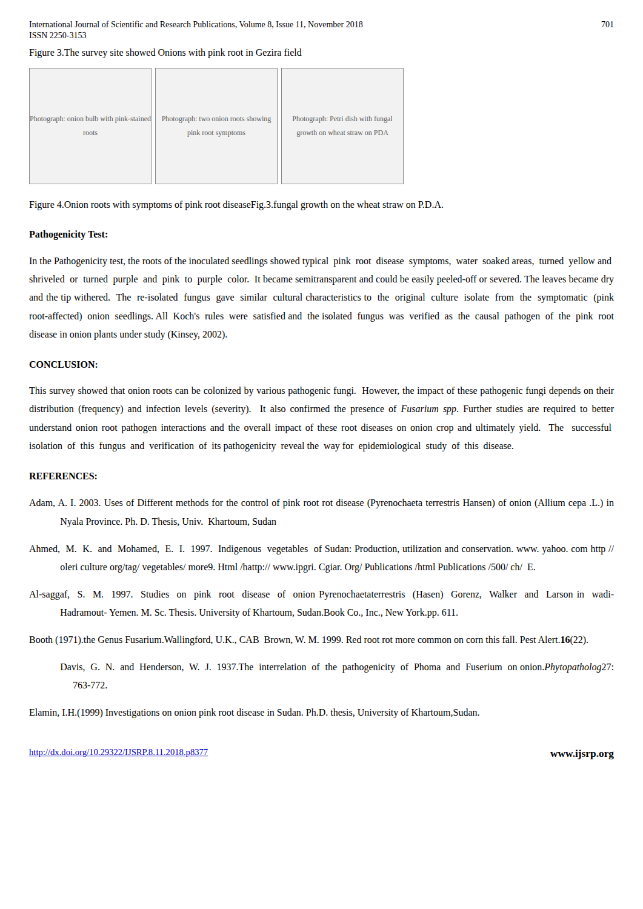701 International Journal of Scientific and Research Publications, Volume 8, Issue 11, November 2018
ISSN 2250-3153
Figure 3.The survey site showed Onions with pink root in Gezira field
Photograph: onion bulb with pink-stained roots
Photograph: two onion roots showing pink root symptoms
Photograph: Petri dish with fungal growth on wheat straw on PDA
Figure 4.Onion roots with symptoms of pink root diseaseFig.3.fungal growth on the wheat straw on P.D.A.
Pathogenicity Test:
In the Pathogenicity test, the roots of the inoculated seedlings showed typical pink root disease symptoms, water soaked areas, turned yellow and shriveled or turned purple and pink to purple color. It became semitransparent and could be easily peeled-off or severed. The leaves became dry and the tip withered. The re-isolated fungus gave similar cultural characteristics to the original culture isolate from the symptomatic (pink root-affected) onion seedlings. All Koch's rules were satisfied and the isolated fungus was verified as the causal pathogen of the pink root disease in onion plants under study (Kinsey, 2002).
CONCLUSION:
This survey showed that onion roots can be colonized by various pathogenic fungi. However, the impact of these pathogenic fungi depends on their distribution (frequency) and infection levels (severity). It also confirmed the presence of Fusarium spp. Further studies are required to better understand onion root pathogen interactions and the overall impact of these root diseases on onion crop and ultimately yield. The successful isolation of this fungus and verification of its pathogenicity reveal the way for epidemiological study of this disease.
REFERENCES:
Adam, A. I. 2003. Uses of Different methods for the control of pink root rot disease (Pyrenochaeta terrestris Hansen) of onion (Allium cepa .L.) in Nyala Province. Ph. D. Thesis, Univ. Khartoum, Sudan
Ahmed, M. K. and Mohamed, E. I. 1997. Indigenous vegetables of Sudan: Production, utilization and conservation. www. yahoo. com http // oleri culture org/tag/ vegetables/ more9. Html /hattp:// www.ipgri. Cgiar. Org/ Publications /html Publications /500/ ch/ E.
Al-saggaf, S. M. 1997. Studies on pink root disease of onion Pyrenochaetaterrestris (Hasen) Gorenz, Walker and Larson in wadi- Hadramout- Yemen. M. Sc. Thesis. University of Khartoum, Sudan.Book Co., Inc., New York.pp. 611.
Booth (1971).the Genus Fusarium.Wallingford, U.K., CAB Brown, W. M. 1999. Red root rot more common on corn this fall. Pest Alert.16(22).
Davis, G. N. and Henderson, W. J. 1937.The interrelation of the pathogenicity of Phoma and Fuserium on onion.Phytopatholog27: 763-772.
Elamin, I.H.(1999) Investigations on onion pink root disease in Sudan. Ph.D. thesis, University of Khartoum,Sudan.
www.ijsrp.org http://dx.doi.org/10.29322/IJSRP.8.11.2018.p8377